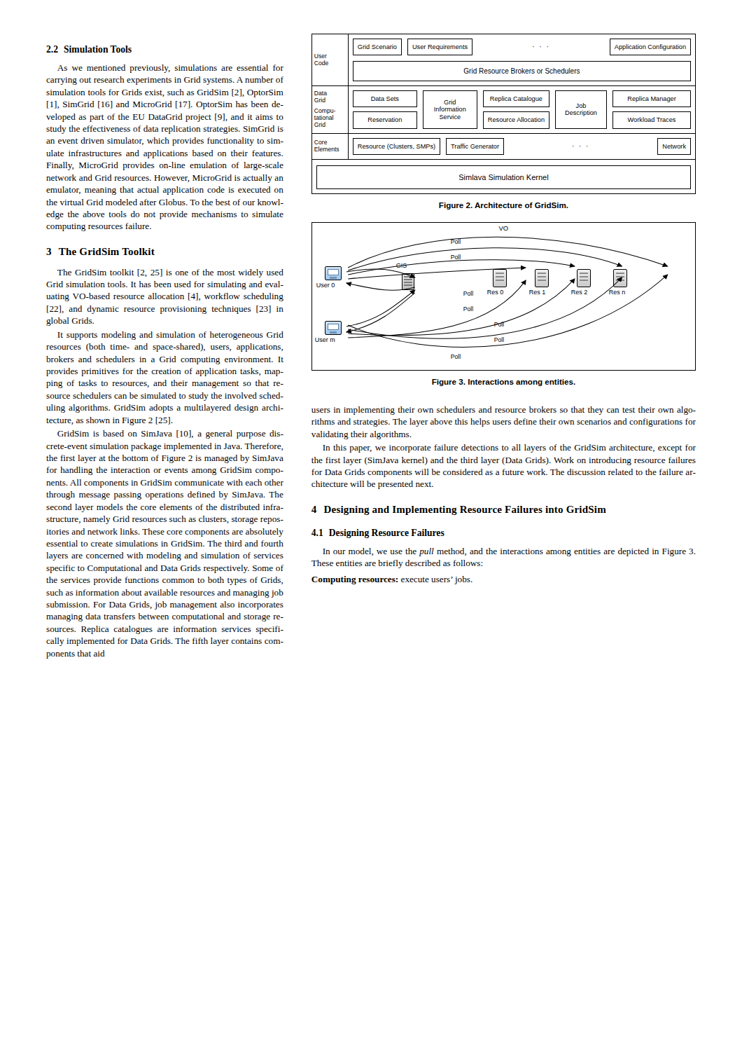2.2 Simulation Tools
As we mentioned previously, simulations are essential for carrying out research experiments in Grid systems. A number of simulation tools for Grids exist, such as GridSim [2], OptorSim [1], SimGrid [16] and MicroGrid [17]. OptorSim has been developed as part of the EU DataGrid project [9], and it aims to study the effectiveness of data replication strategies. SimGrid is an event driven simulator, which provides functionality to simulate infrastructures and applications based on their features. Finally, MicroGrid provides on-line emulation of large-scale network and Grid resources. However, MicroGrid is actually an emulator, meaning that actual application code is executed on the virtual Grid modeled after Globus. To the best of our knowledge the above tools do not provide mechanisms to simulate computing resources failure.
3 The GridSim Toolkit
The GridSim toolkit [2, 25] is one of the most widely used Grid simulation tools. It has been used for simulating and evaluating VO-based resource allocation [4], workflow scheduling [22], and dynamic resource provisioning techniques [23] in global Grids.
It supports modeling and simulation of heterogeneous Grid resources (both time- and space-shared), users, applications, brokers and schedulers in a Grid computing environment. It provides primitives for the creation of application tasks, mapping of tasks to resources, and their management so that resource schedulers can be simulated to study the involved scheduling algorithms. GridSim adopts a multilayered design architecture, as shown in Figure 2 [25].
GridSim is based on SimJava [10], a general purpose discrete-event simulation package implemented in Java. Therefore, the first layer at the bottom of Figure 2 is managed by SimJava for handling the interaction or events among GridSim components. All components in GridSim communicate with each other through message passing operations defined by SimJava. The second layer models the core elements of the distributed infrastructure, namely Grid resources such as clusters, storage repositories and network links. These core components are absolutely essential to create simulations in GridSim. The third and fourth layers are concerned with modeling and simulation of services specific to Computational and Data Grids respectively. Some of the services provide functions common to both types of Grids, such as information about available resources and managing job submission. For Data Grids, job management also incorporates managing data transfers between computational and storage resources. Replica catalogues are information services specifically implemented for Data Grids. The fifth layer contains components that aid
User
Code
Grid Scenario
User Requirements
· · ·
Application Configuration
Grid Resource Brokers or Schedulers
Data
Grid
Compu-
tational
Grid
Data Sets
Reservation
Grid
Information
Service
Replica Catalogue
Resource Allocation
Job
Description
Replica Manager
Workload Traces
Core
Elements
Resource (Clusters, SMPs)
Traffic Generator
· · ·
Network
Simlava Simulation Kernel
Figure 2. Architecture of GridSim.
VO
User 0
User m
GIS
Res 0
Res 1
Res 2
Res n
Poll
Poll
Poll
Poll
Poll
Poll
Poll
Figure 3. Interactions among entities.
users in implementing their own schedulers and resource brokers so that they can test their own algorithms and strategies. The layer above this helps users define their own scenarios and configurations for validating their algorithms.
In this paper, we incorporate failure detections to all layers of the GridSim architecture, except for the first layer (SimJava kernel) and the third layer (Data Grids). Work on introducing resource failures for Data Grids components will be considered as a future work. The discussion related to the failure architecture will be presented next.
4 Designing and Implementing Resource Failures into GridSim
4.1 Designing Resource Failures
In our model, we use the pull method, and the interactions among entities are depicted in Figure 3. These entities are briefly described as follows:
Computing resources: execute users’ jobs.